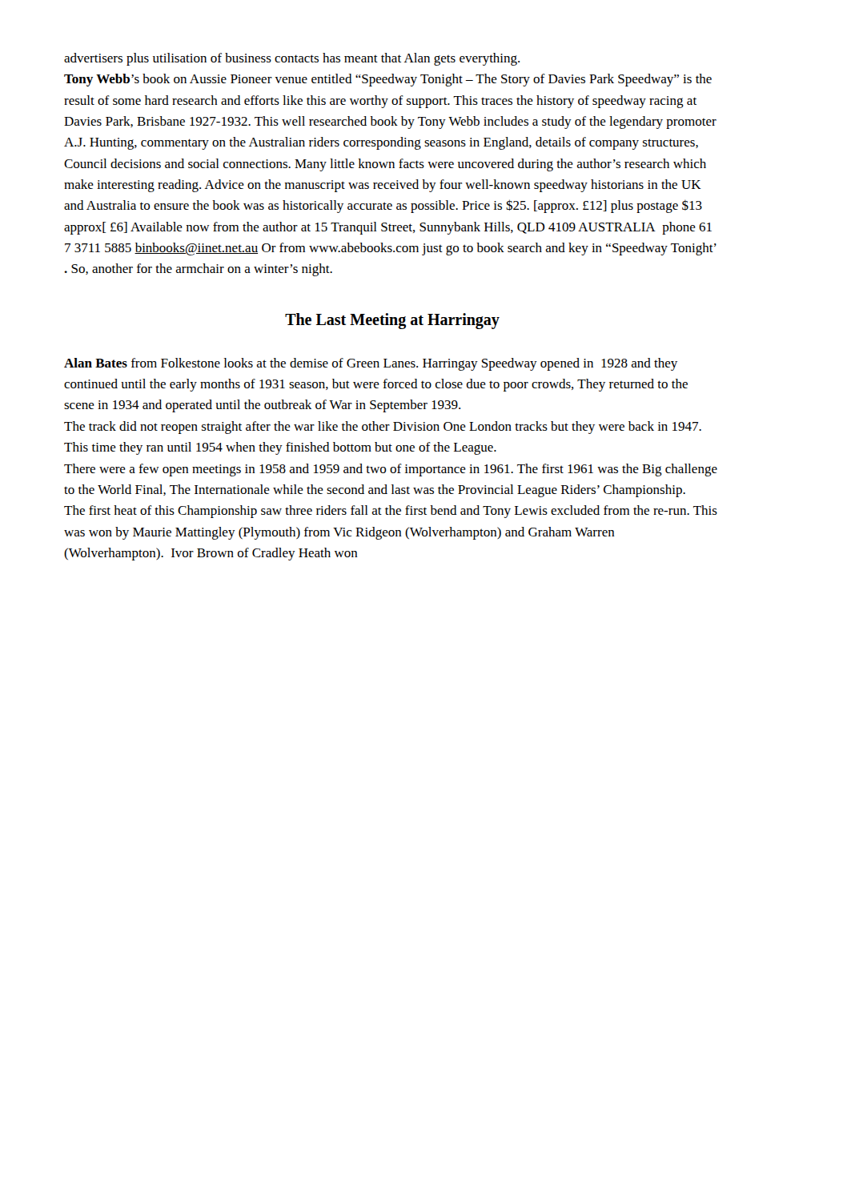advertisers plus utilisation of business contacts has meant that Alan gets everything.
Tony Webb’s book on Aussie Pioneer venue entitled “Speedway Tonight – The Story of Davies Park Speedway” is the result of some hard research and efforts like this are worthy of support. This traces the history of speedway racing at Davies Park, Brisbane 1927-1932. This well researched book by Tony Webb includes a study of the legendary promoter A.J. Hunting, commentary on the Australian riders corresponding seasons in England, details of company structures, Council decisions and social connections. Many little known facts were uncovered during the author’s research which make interesting reading. Advice on the manuscript was received by four well-known speedway historians in the UK and Australia to ensure the book was as historically accurate as possible. Price is $25. [approx. £12] plus postage $13 approx[ £6] Available now from the author at 15 Tranquil Street, Sunnybank Hills, QLD 4109 AUSTRALIA phone 61 7 3711 5885 binbooks@iinet.net.au Or from www.abebooks.com just go to book search and key in “Speedway Tonight’ . So, another for the armchair on a winter’s night.
The Last Meeting at Harringay
Alan Bates from Folkestone looks at the demise of Green Lanes. Harringay Speedway opened in 1928 and they continued until the early months of 1931 season, but were forced to close due to poor crowds, They returned to the scene in 1934 and operated until the outbreak of War in September 1939.
The track did not reopen straight after the war like the other Division One London tracks but they were back in 1947. This time they ran until 1954 when they finished bottom but one of the League.
There were a few open meetings in 1958 and 1959 and two of importance in 1961. The first 1961 was the Big challenge to the World Final, The Internationale while the second and last was the Provincial League Riders’ Championship.
The first heat of this Championship saw three riders fall at the first bend and Tony Lewis excluded from the re-run. This was won by Maurie Mattingley (Plymouth) from Vic Ridgeon (Wolverhampton) and Graham Warren (Wolverhampton). Ivor Brown of Cradley Heath won